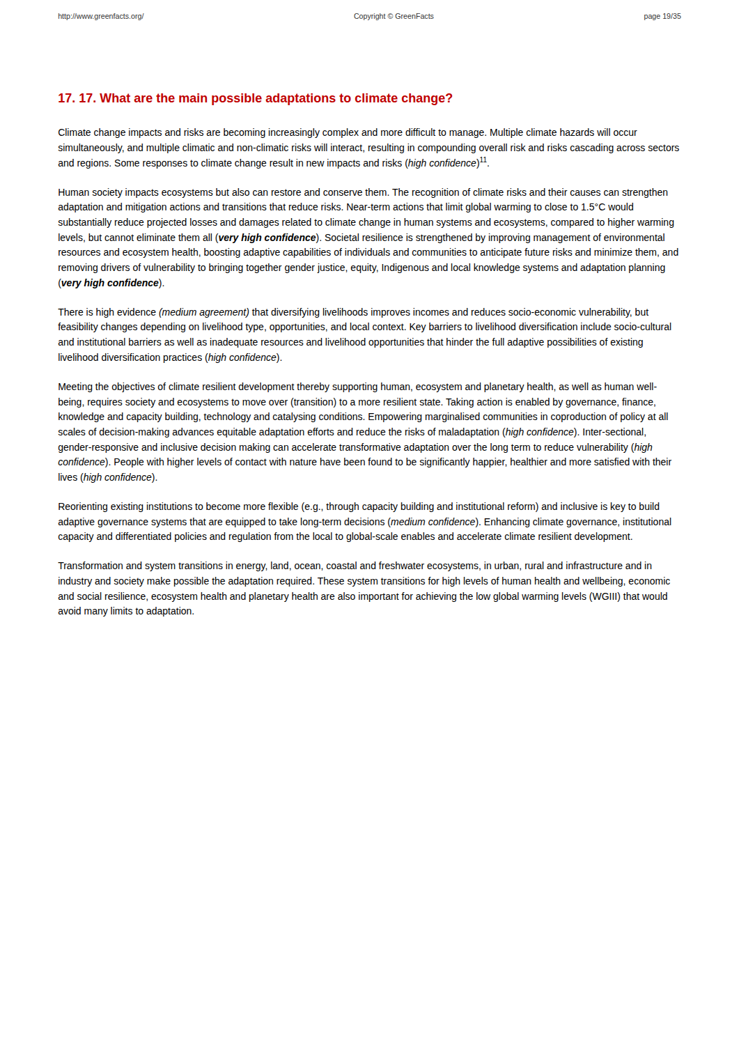http://www.greenfacts.org/ Copyright © GreenFacts page 19/35
17. 17. What are the main possible adaptations to climate change?
Climate change impacts and risks are becoming increasingly complex and more difficult to manage. Multiple climate hazards will occur simultaneously, and multiple climatic and non-climatic risks will interact, resulting in compounding overall risk and risks cascading across sectors and regions. Some responses to climate change result in new impacts and risks (high confidence)11.
Human society impacts ecosystems but also can restore and conserve them. The recognition of climate risks and their causes can strengthen adaptation and mitigation actions and transitions that reduce risks. Near-term actions that limit global warming to close to 1.5°C would substantially reduce projected losses and damages related to climate change in human systems and ecosystems, compared to higher warming levels, but cannot eliminate them all (very high confidence). Societal resilience is strengthened by improving management of environmental resources and ecosystem health, boosting adaptive capabilities of individuals and communities to anticipate future risks and minimize them, and removing drivers of vulnerability to bringing together gender justice, equity, Indigenous and local knowledge systems and adaptation planning (very high confidence).
There is high evidence (medium agreement) that diversifying livelihoods improves incomes and reduces socio-economic vulnerability, but feasibility changes depending on livelihood type, opportunities, and local context. Key barriers to livelihood diversification include socio-cultural and institutional barriers as well as inadequate resources and livelihood opportunities that hinder the full adaptive possibilities of existing livelihood diversification practices (high confidence).
Meeting the objectives of climate resilient development thereby supporting human, ecosystem and planetary health, as well as human well-being, requires society and ecosystems to move over (transition) to a more resilient state. Taking action is enabled by governance, finance, knowledge and capacity building, technology and catalysing conditions. Empowering marginalised communities in coproduction of policy at all scales of decision-making advances equitable adaptation efforts and reduce the risks of maladaptation (high confidence). Inter-sectional, gender-responsive and inclusive decision making can accelerate transformative adaptation over the long term to reduce vulnerability (high confidence). People with higher levels of contact with nature have been found to be significantly happier, healthier and more satisfied with their lives (high confidence).
Reorienting existing institutions to become more flexible (e.g., through capacity building and institutional reform) and inclusive is key to build adaptive governance systems that are equipped to take long-term decisions (medium confidence). Enhancing climate governance, institutional capacity and differentiated policies and regulation from the local to global-scale enables and accelerate climate resilient development.
Transformation and system transitions in energy, land, ocean, coastal and freshwater ecosystems, in urban, rural and infrastructure and in industry and society make possible the adaptation required. These system transitions for high levels of human health and wellbeing, economic and social resilience, ecosystem health and planetary health are also important for achieving the low global warming levels (WGIII) that would avoid many limits to adaptation.